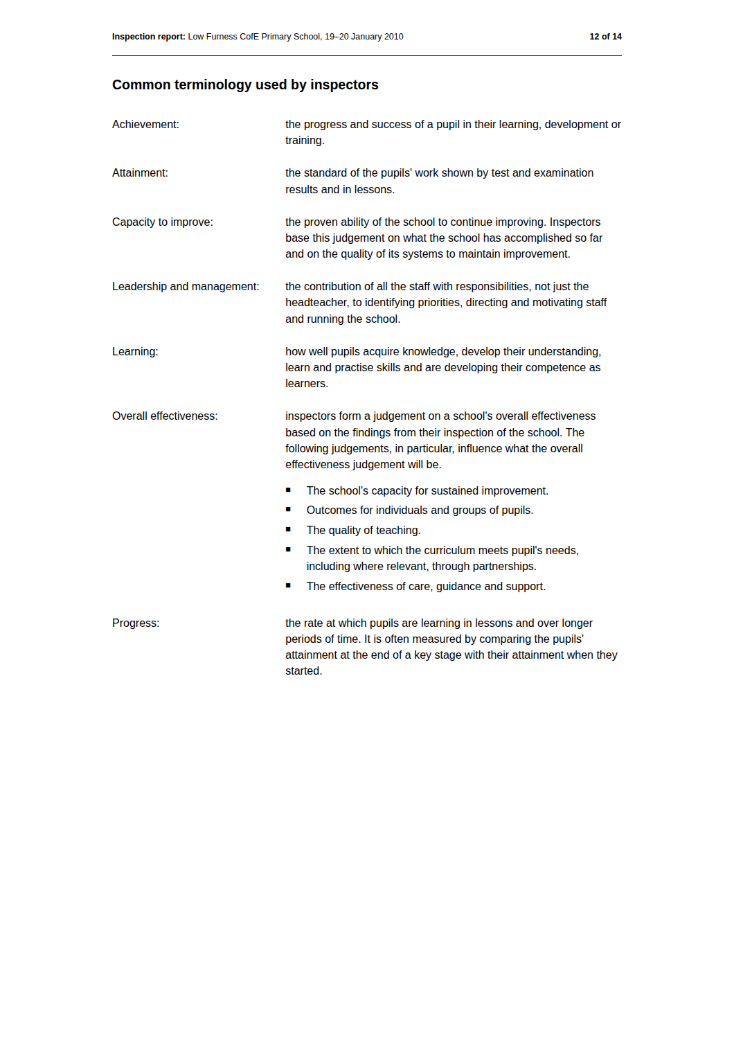Inspection report: Low Furness CofE Primary School, 19–20 January 2010
12 of 14
Common terminology used by inspectors
Achievement:
the progress and success of a pupil in their learning, development or training.
Attainment:
the standard of the pupils' work shown by test and examination results and in lessons.
Capacity to improve:
the proven ability of the school to continue improving. Inspectors base this judgement on what the school has accomplished so far and on the quality of its systems to maintain improvement.
Leadership and management:
the contribution of all the staff with responsibilities, not just the headteacher, to identifying priorities, directing and motivating staff and running the school.
Learning:
how well pupils acquire knowledge, develop their understanding, learn and practise skills and are developing their competence as learners.
Overall effectiveness:
inspectors form a judgement on a school's overall effectiveness based on the findings from their inspection of the school. The following judgements, in particular, influence what the overall effectiveness judgement will be.
The school's capacity for sustained improvement.
Outcomes for individuals and groups of pupils.
The quality of teaching.
The extent to which the curriculum meets pupil's needs, including where relevant, through partnerships.
The effectiveness of care, guidance and support.
Progress:
the rate at which pupils are learning in lessons and over longer periods of time. It is often measured by comparing the pupils' attainment at the end of a key stage with their attainment when they started.